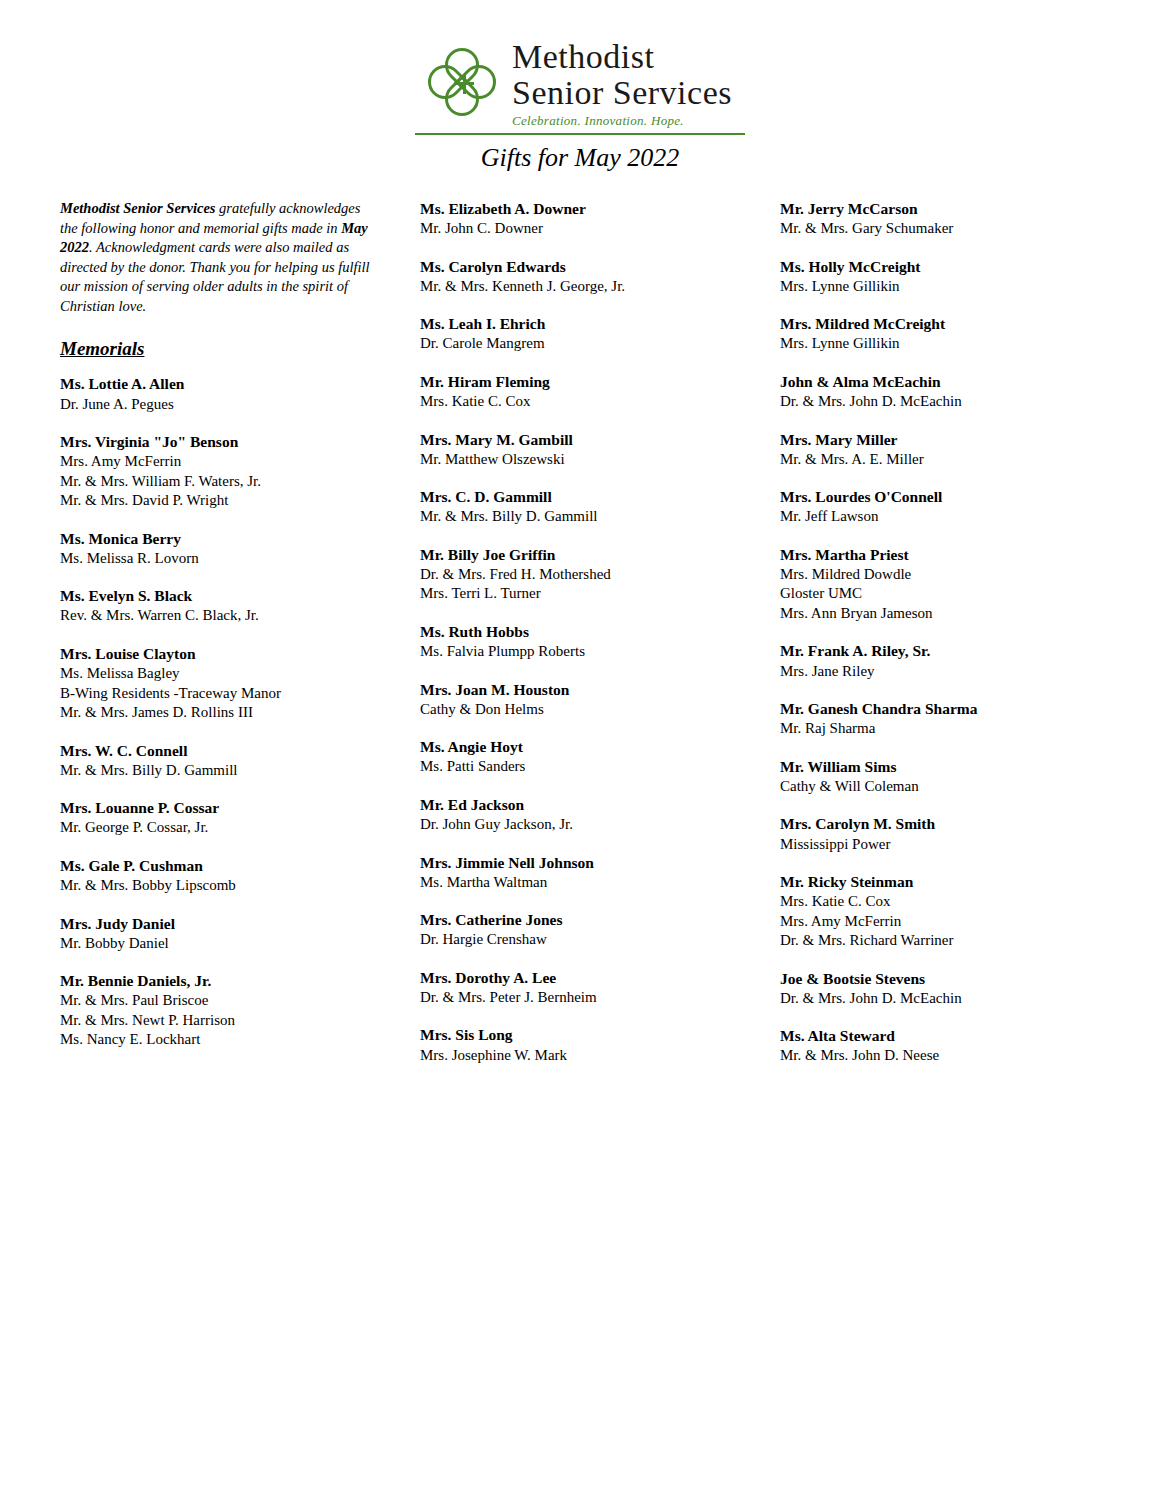Methodist Senior Services
Celebration. Innovation. Hope.
Gifts for May 2022
Methodist Senior Services gratefully acknowledges the following honor and memorial gifts made in May 2022. Acknowledgment cards were also mailed as directed by the donor. Thank you for helping us fulfill our mission of serving older adults in the spirit of Christian love.
Memorials
Ms. Lottie A. Allen Dr. June A. Pegues
Mrs. Virginia "Jo" Benson Mrs. Amy McFerrin Mr. & Mrs. William F. Waters, Jr. Mr. & Mrs. David P. Wright
Ms. Monica Berry Ms. Melissa R. Lovorn
Ms. Evelyn S. Black Rev. & Mrs. Warren C. Black, Jr.
Mrs. Louise Clayton Ms. Melissa Bagley B-Wing Residents -Traceway Manor Mr. & Mrs. James D. Rollins III
Mrs. W. C. Connell Mr. & Mrs. Billy D. Gammill
Mrs. Louanne P. Cossar Mr. George P. Cossar, Jr.
Ms. Gale P. Cushman Mr. & Mrs. Bobby Lipscomb
Mrs. Judy Daniel Mr. Bobby Daniel
Mr. Bennie Daniels, Jr. Mr. & Mrs. Paul Briscoe Mr. & Mrs. Newt P. Harrison Ms. Nancy E. Lockhart
Ms. Elizabeth A. Downer Mr. John C. Downer
Ms. Carolyn Edwards Mr. & Mrs. Kenneth J. George, Jr.
Ms. Leah I. Ehrich Dr. Carole Mangrem
Mr. Hiram Fleming Mrs. Katie C. Cox
Mrs. Mary M. Gambill Mr. Matthew Olszewski
Mrs. C. D. Gammill Mr. & Mrs. Billy D. Gammill
Mr. Billy Joe Griffin Dr. & Mrs. Fred H. Mothershed Mrs. Terri L. Turner
Ms. Ruth Hobbs Ms. Falvia Plumpp Roberts
Mrs. Joan M. Houston Cathy & Don Helms
Ms. Angie Hoyt Ms. Patti Sanders
Mr. Ed Jackson Dr. John Guy Jackson, Jr.
Mrs. Jimmie Nell Johnson Ms. Martha Waltman
Mrs. Catherine Jones Dr. Hargie Crenshaw
Mrs. Dorothy A. Lee Dr. & Mrs. Peter J. Bernheim
Mrs. Sis Long Mrs. Josephine W. Mark
Mr. Jerry McCarson Mr. & Mrs. Gary Schumaker
Ms. Holly McCreight Mrs. Lynne Gillikin
Mrs. Mildred McCreight Mrs. Lynne Gillikin
John & Alma McEachin Dr. & Mrs. John D. McEachin
Mrs. Mary Miller Mr. & Mrs. A. E. Miller
Mrs. Lourdes O'Connell Mr. Jeff Lawson
Mrs. Martha Priest Mrs. Mildred Dowdle Gloster UMC Mrs. Ann Bryan Jameson
Mr. Frank A. Riley, Sr. Mrs. Jane Riley
Mr. Ganesh Chandra Sharma Mr. Raj Sharma
Mr. William Sims Cathy & Will Coleman
Mrs. Carolyn M. Smith Mississippi Power
Mr. Ricky Steinman Mrs. Katie C. Cox Mrs. Amy McFerrin Dr. & Mrs. Richard Warriner
Joe & Bootsie Stevens Dr. & Mrs. John D. McEachin
Ms. Alta Steward Mr. & Mrs. John D. Neese